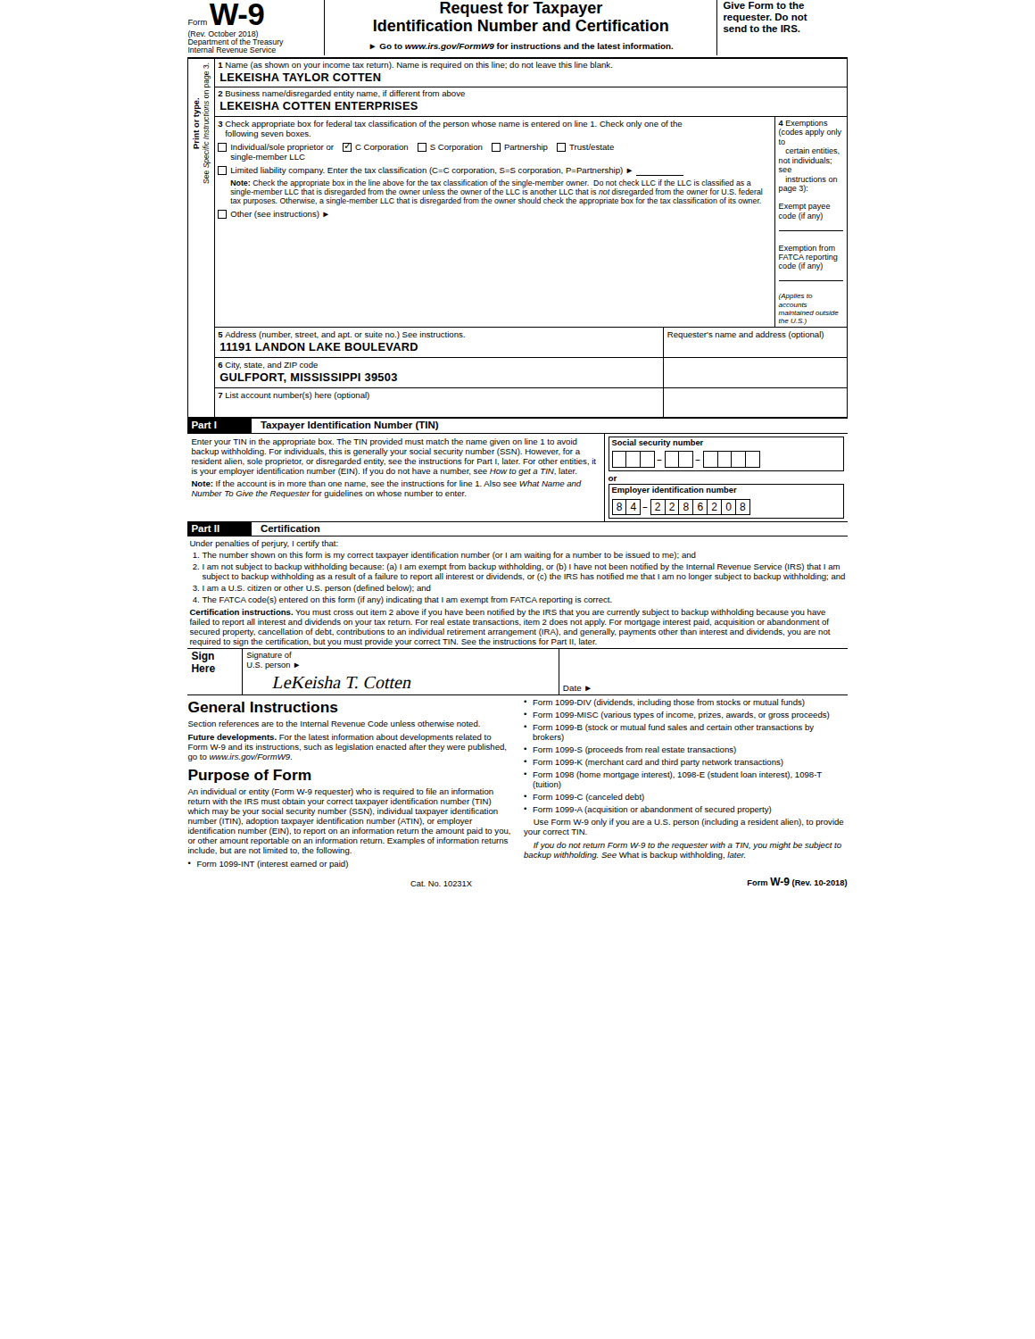| Form W-9 (Rev. October 2018) Department of the Treasury Internal Revenue Service | Request for Taxpayer Identification Number and Certification ► Go to www.irs.gov/FormW9 for instructions and the latest information. | Give Form to the requester. Do not send to the IRS. |
| Print or type. See Specific Instructions on page 3. | 1 Name (as shown on your income tax return). Name is required on this line; do not leave this line blank. LEKEISHA TAYLOR COTTEN 2 Business name/disregarded entity name, if different from above LEKEISHA COTTEN ENTERPRISES 3 Check appropriate box for federal tax classification of the person whose name is entered on line 1. Check only one of the following seven boxes. Individual/sole proprietor or single-member LLC C Corporation S Corporation Partnership Trust/estate Limited liability company. Enter the tax classification (C=C corporation, S=S corporation, P=Partnership) ► Note: Check the appropriate box in the line above for the tax classification of the single-member owner. Do not check LLC if the LLC is classified as a single-member LLC that is disregarded from the owner unless the owner of the LLC is another LLC that is not disregarded from the owner for U.S. federal tax purposes. Otherwise, a single-member LLC that is disregarded from the owner should check the appropriate box for the tax classification of its owner. Other (see instructions) ► 4 Exemptions (codes apply only to certain entities, not individuals; see instructions on page 3): Exempt payee code (if any) Exemption from FATCA reporting code (if any) (Applies to accounts maintained outside the U.S.) 5 Address (number, street, and apt. or suite no.) See instructions. 11191 LANDON LAKE BOULEVARD Requester's name and address (optional) 6 City, state, and ZIP code GULFPORT, MISSISSIPPI 39503 7 List account number(s) here (optional) |
Part I
Taxpayer Identification Number (TIN)
| Enter your TIN in the appropriate box. The TIN provided must match the name given on line 1 to avoid backup withholding. For individuals, this is generally your social security number (SSN). However, for a resident alien, sole proprietor, or disregarded entity, see the instructions for Part I, later. For other entities, it is your employer identification number (EIN). If you do not have a number, see How to get a TIN , later. Note: If the account is in more than one name, see the instructions for line 1. Also see What Name and Number To Give the Requester for guidelines on whose number to enter. | Social security number – – or Employer identification number 8 4 – 2 2 8 6 2 0 8 |
Part II
Certification
Under penalties of perjury, I certify that:
The number shown on this form is my correct taxpayer identification number (or I am waiting for a number to be issued to me); and
I am not subject to backup withholding because: (a) I am exempt from backup withholding, or (b) I have not been notified by the Internal Revenue Service (IRS) that I am subject to backup withholding as a result of a failure to report all interest or dividends, or (c) the IRS has notified me that I am no longer subject to backup withholding; and
I am a U.S. citizen or other U.S. person (defined below); and
The FATCA code(s) entered on this form (if any) indicating that I am exempt from FATCA reporting is correct.
Certification instructions. You must cross out item 2 above if you have been notified by the IRS that you are currently subject to backup withholding because you have failed to report all interest and dividends on your tax return. For real estate transactions, item 2 does not apply. For mortgage interest paid, acquisition or abandonment of secured property, cancellation of debt, contributions to an individual retirement arrangement (IRA), and generally, payments other than interest and dividends, you are not required to sign the certification, but you must provide your correct TIN. See the instructions for Part II, later.
| Sign Here | Signature of U.S. person ► LeKeisha T. Cotten | Date ► |
General Instructions
Section references are to the Internal Revenue Code unless otherwise noted.
Future developments. For the latest information about developments related to Form W-9 and its instructions, such as legislation enacted after they were published, go to www.irs.gov/FormW9.
Purpose of Form
An individual or entity (Form W-9 requester) who is required to file an information return with the IRS must obtain your correct taxpayer identification number (TIN) which may be your social security number (SSN), individual taxpayer identification number (ITIN), adoption taxpayer identification number (ATIN), or employer identification number (EIN), to report on an information return the amount paid to you, or other amount reportable on an information return. Examples of information returns include, but are not limited to, the following.
Form 1099-INT (interest earned or paid)
Form 1099-DIV (dividends, including those from stocks or mutual funds)
Form 1099-MISC (various types of income, prizes, awards, or gross proceeds)
Form 1099-B (stock or mutual fund sales and certain other transactions by brokers)
Form 1099-S (proceeds from real estate transactions)
Form 1099-K (merchant card and third party network transactions)
Form 1098 (home mortgage interest), 1098-E (student loan interest), 1098-T (tuition)
Form 1099-C (canceled debt)
Form 1099-A (acquisition or abandonment of secured property)
Use Form W-9 only if you are a U.S. person (including a resident alien), to provide your correct TIN.
If you do not return Form W-9 to the requester with a TIN, you might be subject to backup withholding. See What is backup withholding, later.
Cat. No. 10231X
Form W-9 (Rev. 10-2018)